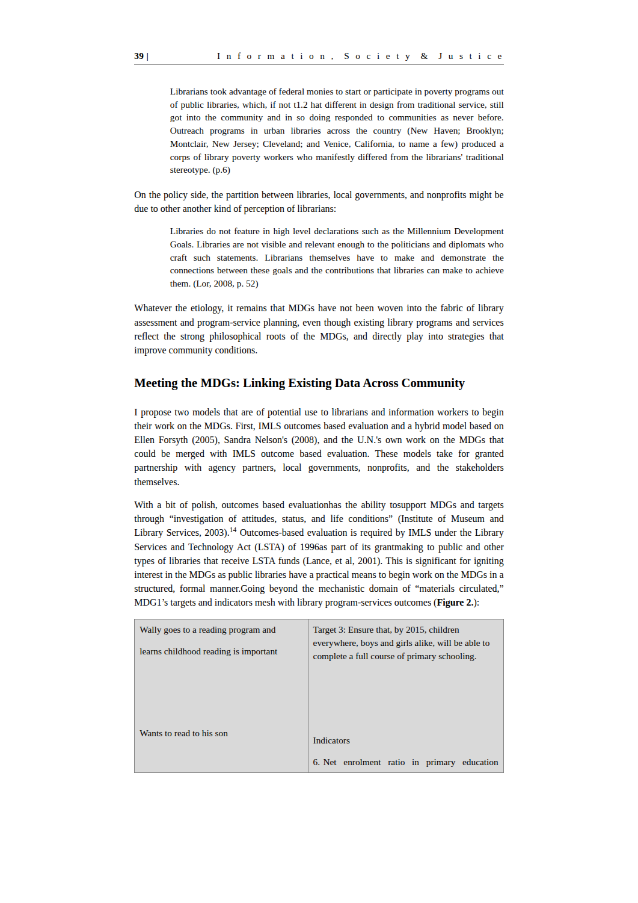39 |
I n f o r m a t i o n , S o c i e t y & J u s t i c e
Librarians took advantage of federal monies to start or participate in poverty programs out of public libraries, which, if not t1.2 hat different in design from traditional service, still got into the community and in so doing responded to communities as never before. Outreach programs in urban libraries across the country (New Haven; Brooklyn; Montclair, New Jersey; Cleveland; and Venice, California, to name a few) produced a corps of library poverty workers who manifestly differed from the librarians' traditional stereotype. (p.6)
On the policy side, the partition between libraries, local governments, and nonprofits might be due to other another kind of perception of librarians:
Libraries do not feature in high level declarations such as the Millennium Development Goals. Libraries are not visible and relevant enough to the politicians and diplomats who craft such statements. Librarians themselves have to make and demonstrate the connections between these goals and the contributions that libraries can make to achieve them. (Lor, 2008, p. 52)
Whatever the etiology, it remains that MDGs have not been woven into the fabric of library assessment and program-service planning, even though existing library programs and services reflect the strong philosophical roots of the MDGs, and directly play into strategies that improve community conditions.
Meeting the MDGs: Linking Existing Data Across Community
I propose two models that are of potential use to librarians and information workers to begin their work on the MDGs. First, IMLS outcomes based evaluation and a hybrid model based on Ellen Forsyth (2005), Sandra Nelson's (2008), and the U.N.'s own work on the MDGs that could be merged with IMLS outcome based evaluation. These models take for granted partnership with agency partners, local governments, nonprofits, and the stakeholders themselves.
With a bit of polish, outcomes based evaluationhas the ability tosupport MDGs and targets through “investigation of attitudes, status, and life conditions” (Institute of Museum and Library Services, 2003).14 Outcomes-based evaluation is required by IMLS under the Library Services and Technology Act (LSTA) of 1996as part of its grantmaking to public and other types of libraries that receive LSTA funds (Lance, et al, 2001). This is significant for igniting interest in the MDGs as public libraries have a practical means to begin work on the MDGs in a structured, formal manner.Going beyond the mechanistic domain of “materials circulated,” MDG1’s targets and indicators mesh with library program-services outcomes (Figure 2.):
| Wally goes to a reading program and learns childhood reading is important Wants to read to his son | Target 3: Ensure that, by 2015, children everywhere, boys and girls alike, will be able to complete a full course of primary schooling. Indicators 6. Net enrolment ratio in primary education |